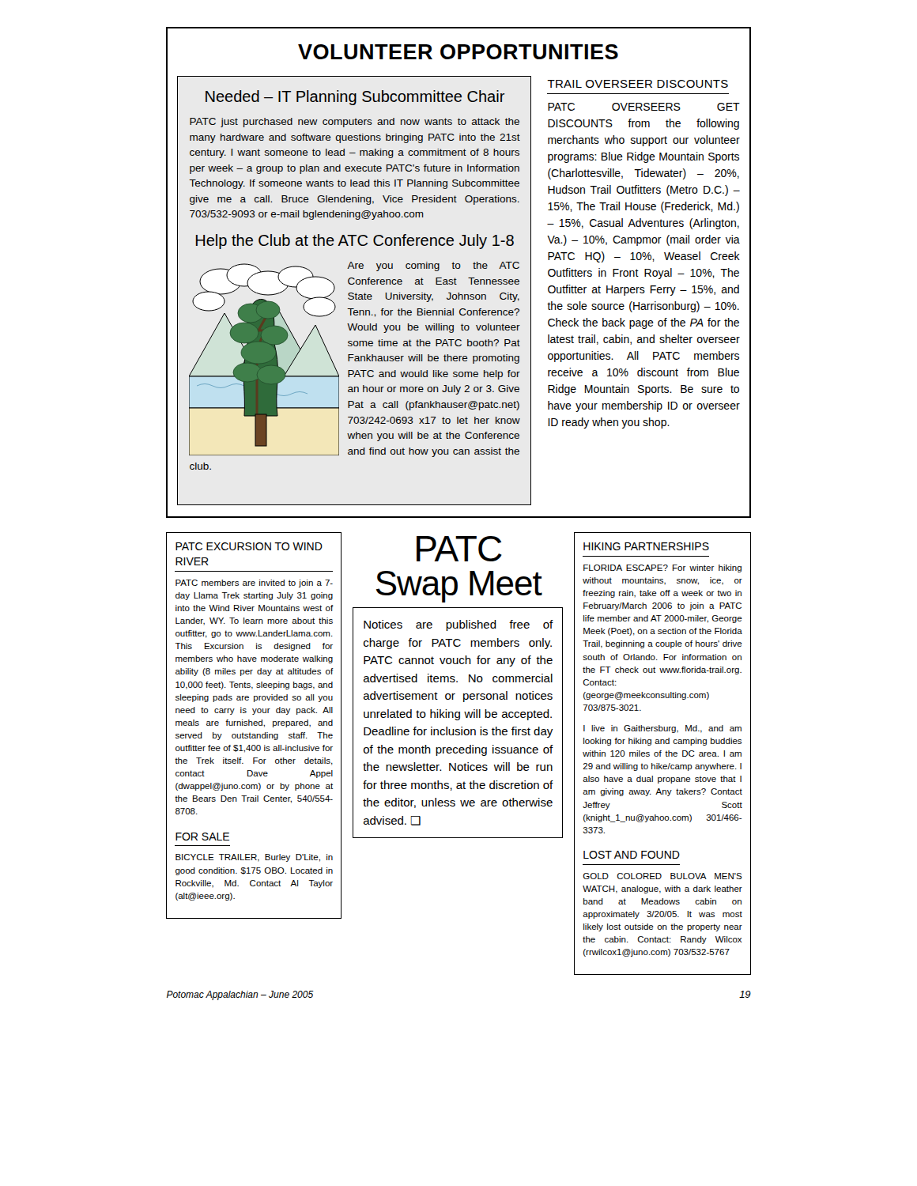VOLUNTEER OPPORTUNITIES
Needed – IT Planning Subcommittee Chair
PATC just purchased new computers and now wants to attack the many hardware and software questions bringing PATC into the 21st century. I want someone to lead – making a commitment of 8 hours per week – a group to plan and execute PATC's future in Information Technology. If someone wants to lead this IT Planning Subcommittee give me a call. Bruce Glendening, Vice President Operations. 703/532-9093 or e-mail bglendening@yahoo.com
Help the Club at the ATC Conference July 1-8
Are you coming to the ATC Conference at East Tennessee State University, Johnson City, Tenn., for the Biennial Conference? Would you be willing to volunteer some time at the PATC booth? Pat Fankhauser will be there promoting PATC and would like some help for an hour or more on July 2 or 3. Give Pat a call (pfankhauser@patc.net) 703/242-0693 x17 to let her know when you will be at the Conference and find out how you can assist the club.
TRAIL OVERSEER DISCOUNTS
PATC OVERSEERS GET DISCOUNTS from the following merchants who support our volunteer programs: Blue Ridge Mountain Sports (Charlottesville, Tidewater) – 20%, Hudson Trail Outfitters (Metro D.C.) – 15%, The Trail House (Frederick, Md.) – 15%, Casual Adventures (Arlington, Va.) – 10%, Campmor (mail order via PATC HQ) – 10%, Weasel Creek Outfitters in Front Royal – 10%, The Outfitter at Harpers Ferry – 15%, and the sole source (Harrisonburg) – 10%. Check the back page of the PA for the latest trail, cabin, and shelter overseer opportunities. All PATC members receive a 10% discount from Blue Ridge Mountain Sports. Be sure to have your membership ID or overseer ID ready when you shop.
PATC EXCURSION TO WIND RIVER
PATC members are invited to join a 7-day Llama Trek starting July 31 going into the Wind River Mountains west of Lander, WY. To learn more about this outfitter, go to www.LanderLlama.com. This Excursion is designed for members who have moderate walking ability (8 miles per day at altitudes of 10,000 feet). Tents, sleeping bags, and sleeping pads are provided so all you need to carry is your day pack. All meals are furnished, prepared, and served by outstanding staff. The outfitter fee of $1,400 is all-inclusive for the Trek itself. For other details, contact Dave Appel (dwappel@juno.com) or by phone at the Bears Den Trail Center, 540/554-8708.
FOR SALE
BICYCLE TRAILER, Burley D'Lite, in good condition. $175 OBO. Located in Rockville, Md. Contact Al Taylor (alt@ieee.org).
PATCSwap Meet
Notices are published free of charge for PATC members only. PATC cannot vouch for any of the advertised items. No commercial advertisement or personal notices unrelated to hiking will be accepted. Deadline for inclusion is the first day of the month preceding issuance of the newsletter. Notices will be run for three months, at the discretion of the editor, unless we are otherwise advised. ❑
HIKING PARTNERSHIPS
FLORIDA ESCAPE? For winter hiking without mountains, snow, ice, or freezing rain, take off a week or two in February/March 2006 to join a PATC life member and AT 2000-miler, George Meek (Poet), on a section of the Florida Trail, beginning a couple of hours' drive south of Orlando. For information on the FT check out www.florida-trail.org. Contact: (george@meekconsulting.com) 703/875-3021.
I live in Gaithersburg, Md., and am looking for hiking and camping buddies within 120 miles of the DC area. I am 29 and willing to hike/camp anywhere. I also have a dual propane stove that I am giving away. Any takers? Contact Jeffrey Scott (knight_1_nu@yahoo.com) 301/466-3373.
LOST AND FOUND
GOLD COLORED BULOVA MEN'S WATCH, analogue, with a dark leather band at Meadows cabin on approximately 3/20/05. It was most likely lost outside on the property near the cabin. Contact: Randy Wilcox (rrwilcox1@juno.com) 703/532-5767
Potomac Appalachian – June 2005
19